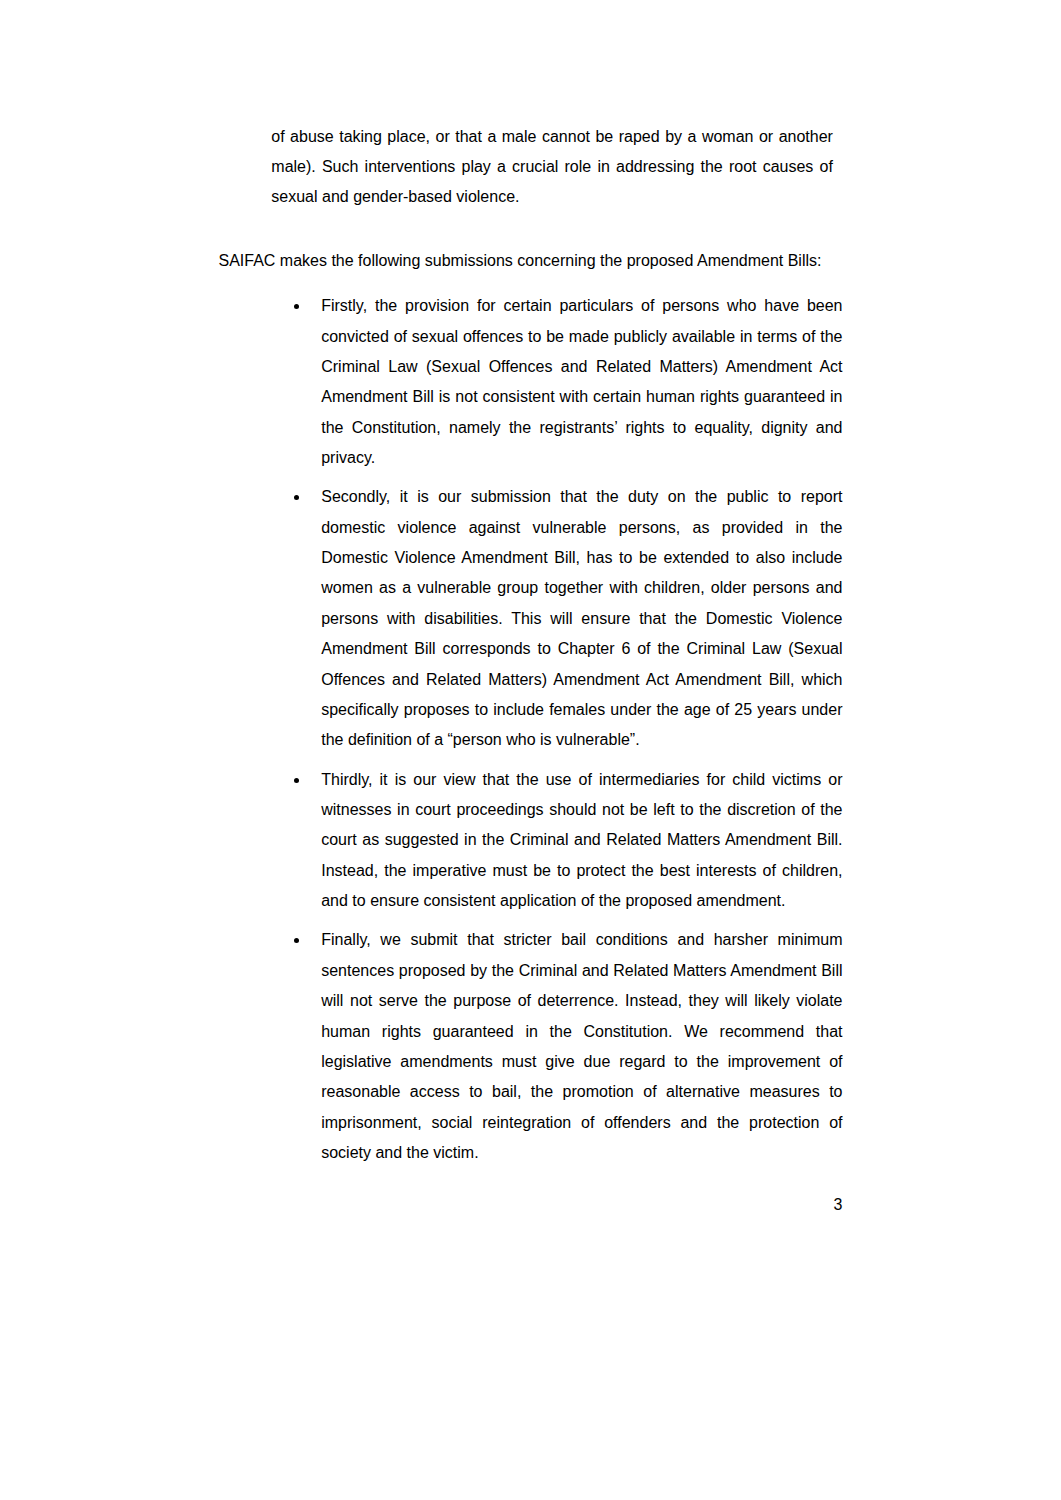of abuse taking place, or that a male cannot be raped by a woman or another male). Such interventions play a crucial role in addressing the root causes of sexual and gender-based violence.
SAIFAC makes the following submissions concerning the proposed Amendment Bills:
Firstly, the provision for certain particulars of persons who have been convicted of sexual offences to be made publicly available in terms of the Criminal Law (Sexual Offences and Related Matters) Amendment Act Amendment Bill is not consistent with certain human rights guaranteed in the Constitution, namely the registrants’ rights to equality, dignity and privacy.
Secondly, it is our submission that the duty on the public to report domestic violence against vulnerable persons, as provided in the Domestic Violence Amendment Bill, has to be extended to also include women as a vulnerable group together with children, older persons and persons with disabilities. This will ensure that the Domestic Violence Amendment Bill corresponds to Chapter 6 of the Criminal Law (Sexual Offences and Related Matters) Amendment Act Amendment Bill, which specifically proposes to include females under the age of 25 years under the definition of a “person who is vulnerable”.
Thirdly, it is our view that the use of intermediaries for child victims or witnesses in court proceedings should not be left to the discretion of the court as suggested in the Criminal and Related Matters Amendment Bill. Instead, the imperative must be to protect the best interests of children, and to ensure consistent application of the proposed amendment.
Finally, we submit that stricter bail conditions and harsher minimum sentences proposed by the Criminal and Related Matters Amendment Bill will not serve the purpose of deterrence. Instead, they will likely violate human rights guaranteed in the Constitution. We recommend that legislative amendments must give due regard to the improvement of reasonable access to bail, the promotion of alternative measures to imprisonment, social reintegration of offenders and the protection of society and the victim.
3